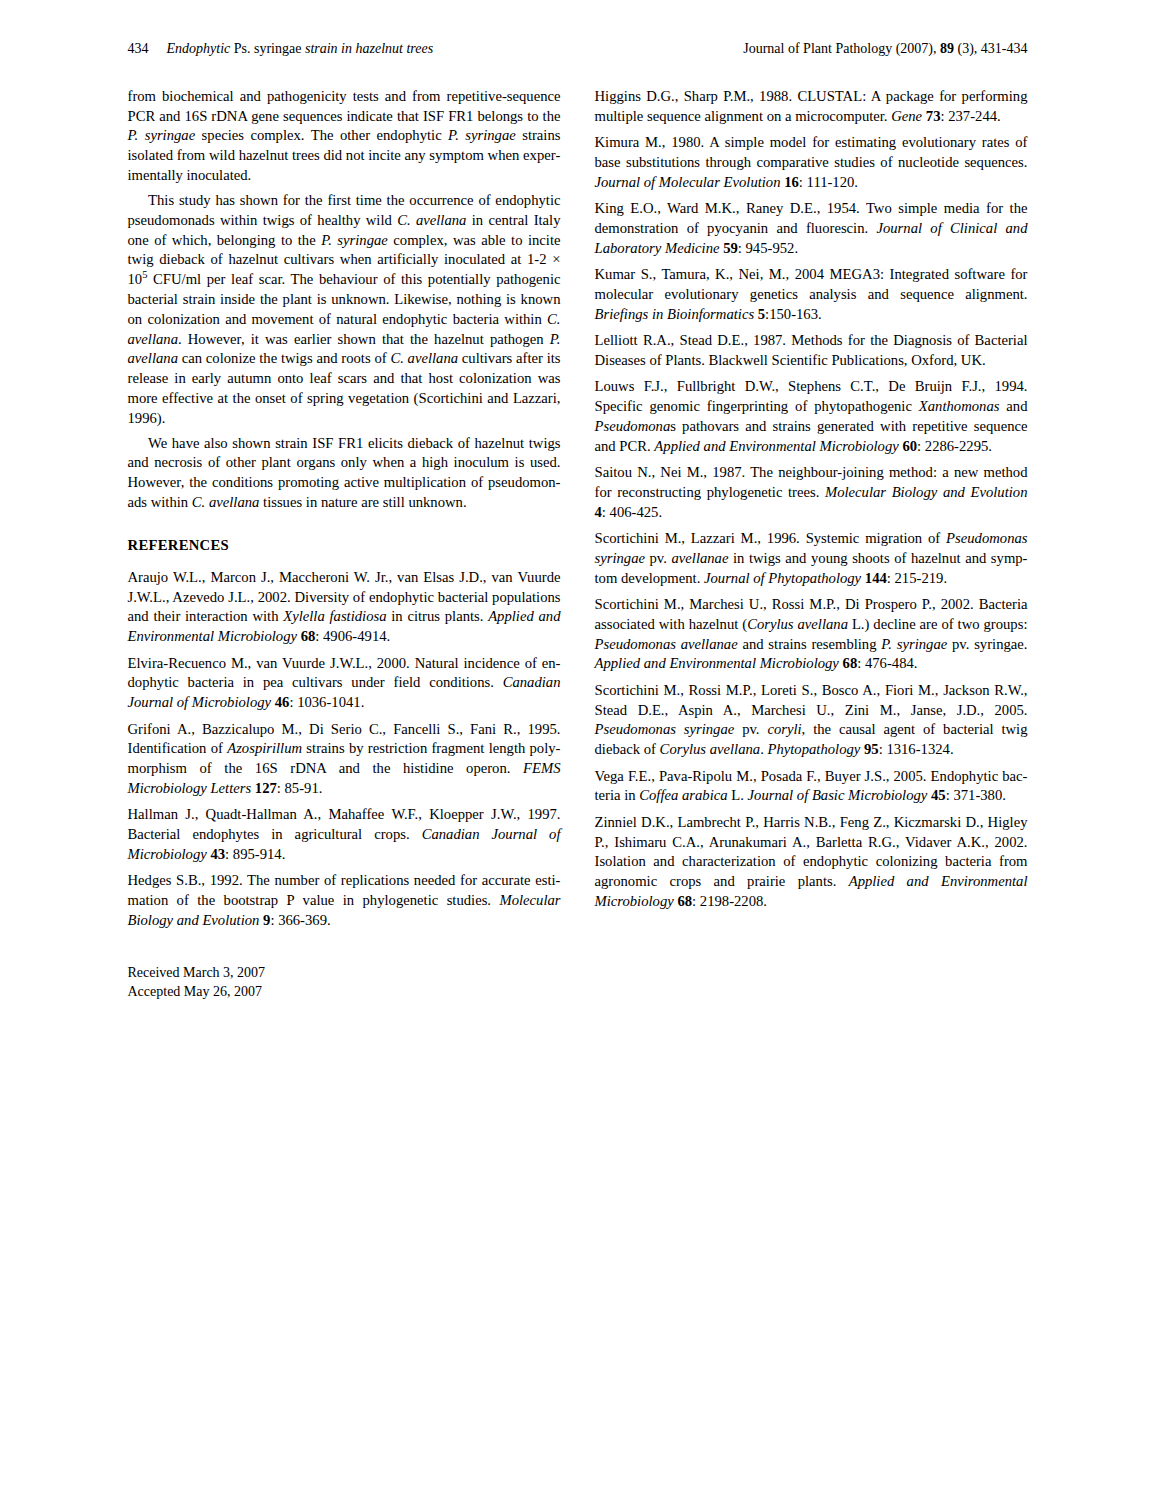434 Endophytic Ps. syringae strain in hazelnut trees
Journal of Plant Pathology (2007), 89 (3), 431-434
from biochemical and pathogenicity tests and from repetitive-sequence PCR and 16S rDNA gene sequences indicate that ISF FR1 belongs to the P. syringae species complex. The other endophytic P. syringae strains isolated from wild hazelnut trees did not incite any symptom when experimentally inoculated.
This study has shown for the first time the occurrence of endophytic pseudomonads within twigs of healthy wild C. avellana in central Italy one of which, belonging to the P. syringae complex, was able to incite twig dieback of hazelnut cultivars when artificially inoculated at 1-2 × 105 CFU/ml per leaf scar. The behaviour of this potentially pathogenic bacterial strain inside the plant is unknown. Likewise, nothing is known on colonization and movement of natural endophytic bacteria within C. avellana. However, it was earlier shown that the hazelnut pathogen P. avellana can colonize the twigs and roots of C. avellana cultivars after its release in early autumn onto leaf scars and that host colonization was more effective at the onset of spring vegetation (Scortichini and Lazzari, 1996).
We have also shown strain ISF FR1 elicits dieback of hazelnut twigs and necrosis of other plant organs only when a high inoculum is used. However, the conditions promoting active multiplication of pseudomonads within C. avellana tissues in nature are still unknown.
REFERENCES
Araujo W.L., Marcon J., Maccheroni W. Jr., van Elsas J.D., van Vuurde J.W.L., Azevedo J.L., 2002. Diversity of endophytic bacterial populations and their interaction with Xylella fastidiosa in citrus plants. Applied and Environmental Microbiology 68: 4906-4914.
Elvira-Recuenco M., van Vuurde J.W.L., 2000. Natural incidence of endophytic bacteria in pea cultivars under field conditions. Canadian Journal of Microbiology 46: 1036-1041.
Grifoni A., Bazzicalupo M., Di Serio C., Fancelli S., Fani R., 1995. Identification of Azospirillum strains by restriction fragment length polymorphism of the 16S rDNA and the histidine operon. FEMS Microbiology Letters 127: 85-91.
Hallman J., Quadt-Hallman A., Mahaffee W.F., Kloepper J.W., 1997. Bacterial endophytes in agricultural crops. Canadian Journal of Microbiology 43: 895-914.
Hedges S.B., 1992. The number of replications needed for accurate estimation of the bootstrap P value in phylogenetic studies. Molecular Biology and Evolution 9: 366-369.
Higgins D.G., Sharp P.M., 1988. CLUSTAL: A package for performing multiple sequence alignment on a microcomputer. Gene 73: 237-244.
Kimura M., 1980. A simple model for estimating evolutionary rates of base substitutions through comparative studies of nucleotide sequences. Journal of Molecular Evolution 16: 111-120.
King E.O., Ward M.K., Raney D.E., 1954. Two simple media for the demonstration of pyocyanin and fluorescin. Journal of Clinical and Laboratory Medicine 59: 945-952.
Kumar S., Tamura, K., Nei, M., 2004 MEGA3: Integrated software for molecular evolutionary genetics analysis and sequence alignment. Briefings in Bioinformatics 5:150-163.
Lelliott R.A., Stead D.E., 1987. Methods for the Diagnosis of Bacterial Diseases of Plants. Blackwell Scientific Publications, Oxford, UK.
Louws F.J., Fullbright D.W., Stephens C.T., De Bruijn F.J., 1994. Specific genomic fingerprinting of phytopathogenic Xanthomonas and Pseudomonas pathovars and strains generated with repetitive sequence and PCR. Applied and Environmental Microbiology 60: 2286-2295.
Saitou N., Nei M., 1987. The neighbour-joining method: a new method for reconstructing phylogenetic trees. Molecular Biology and Evolution 4: 406-425.
Scortichini M., Lazzari M., 1996. Systemic migration of Pseudomonas syringae pv. avellanae in twigs and young shoots of hazelnut and symptom development. Journal of Phytopathology 144: 215-219.
Scortichini M., Marchesi U., Rossi M.P., Di Prospero P., 2002. Bacteria associated with hazelnut (Corylus avellana L.) decline are of two groups: Pseudomonas avellanae and strains resembling P. syringae pv. syringae. Applied and Environmental Microbiology 68: 476-484.
Scortichini M., Rossi M.P., Loreti S., Bosco A., Fiori M., Jackson R.W., Stead D.E., Aspin A., Marchesi U., Zini M., Janse, J.D., 2005. Pseudomonas syringae pv. coryli, the causal agent of bacterial twig dieback of Corylus avellana. Phytopathology 95: 1316-1324.
Vega F.E., Pava-Ripolu M., Posada F., Buyer J.S., 2005. Endophytic bacteria in Coffea arabica L. Journal of Basic Microbiology 45: 371-380.
Zinniel D.K., Lambrecht P., Harris N.B., Feng Z., Kiczmarski D., Higley P., Ishimaru C.A., Arunakumari A., Barletta R.G., Vidaver A.K., 2002. Isolation and characterization of endophytic colonizing bacteria from agronomic crops and prairie plants. Applied and Environmental Microbiology 68: 2198-2208.
Received March 3, 2007
Accepted May 26, 2007